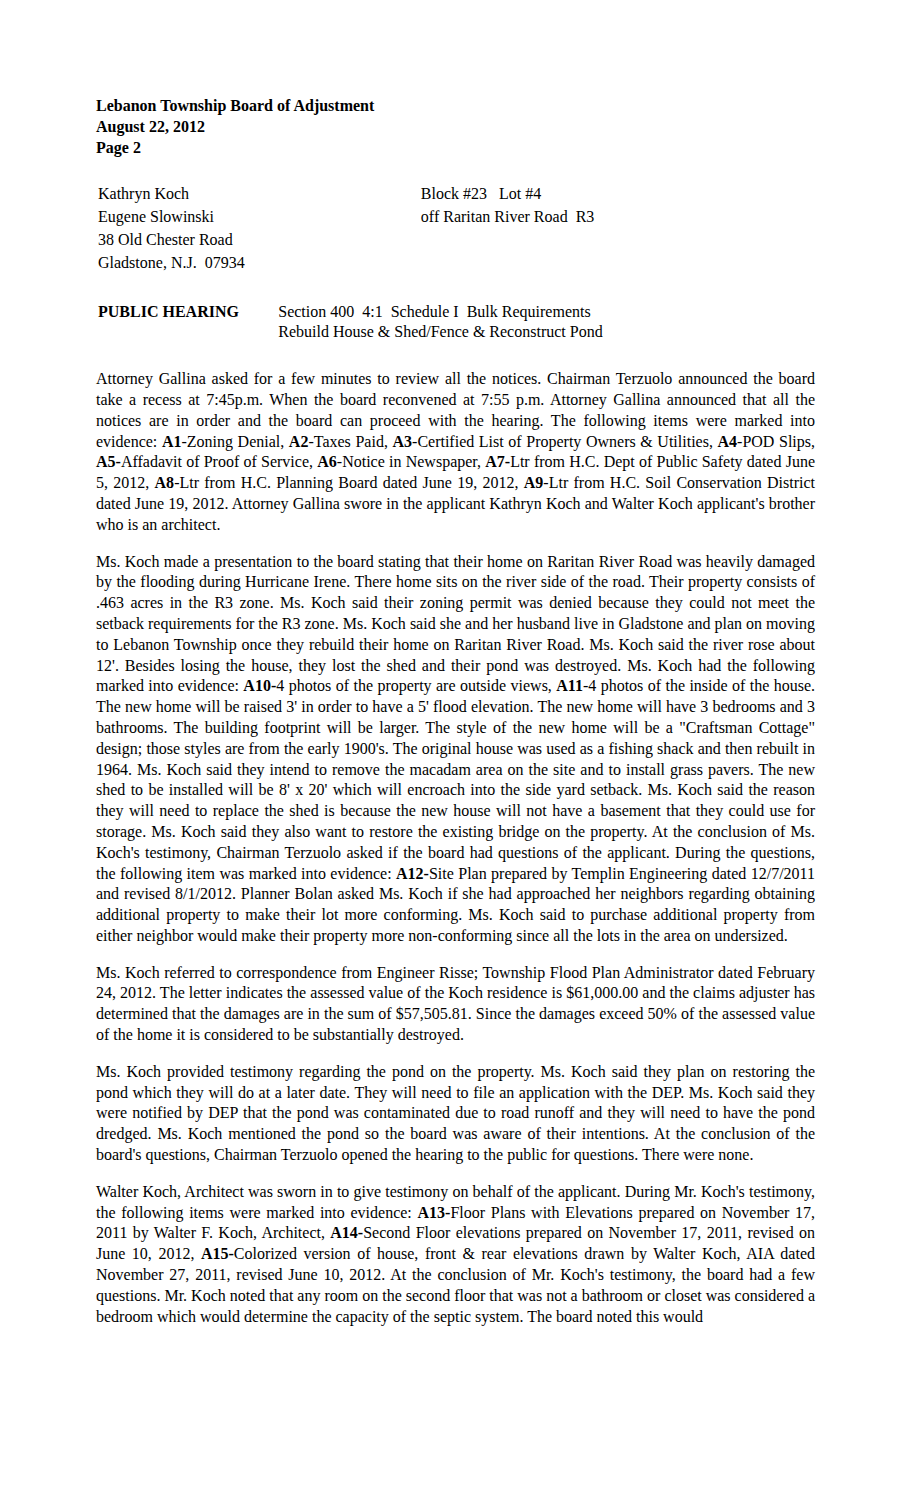Lebanon Township Board of Adjustment
August 22, 2012
Page 2
| Kathryn Koch | Block #23 Lot #4 |
| Eugene Slowinski | off Raritan River Road R3 |
| 38 Old Chester Road | |
| Gladstone, N.J. 07934 | |
| PUBLIC HEARING | Section 400 4:1 Schedule I Bulk Requirements Rebuild House & Shed/Fence & Reconstruct Pond |
Attorney Gallina asked for a few minutes to review all the notices. Chairman Terzuolo announced the board take a recess at 7:45p.m. When the board reconvened at 7:55 p.m. Attorney Gallina announced that all the notices are in order and the board can proceed with the hearing. The following items were marked into evidence: A1-Zoning Denial, A2-Taxes Paid, A3-Certified List of Property Owners & Utilities, A4-POD Slips, A5-Affadavit of Proof of Service, A6-Notice in Newspaper, A7-Ltr from H.C. Dept of Public Safety dated June 5, 2012, A8-Ltr from H.C. Planning Board dated June 19, 2012, A9-Ltr from H.C. Soil Conservation District dated June 19, 2012. Attorney Gallina swore in the applicant Kathryn Koch and Walter Koch applicant's brother who is an architect.
Ms. Koch made a presentation to the board stating that their home on Raritan River Road was heavily damaged by the flooding during Hurricane Irene. There home sits on the river side of the road. Their property consists of .463 acres in the R3 zone. Ms. Koch said their zoning permit was denied because they could not meet the setback requirements for the R3 zone. Ms. Koch said she and her husband live in Gladstone and plan on moving to Lebanon Township once they rebuild their home on Raritan River Road. Ms. Koch said the river rose about 12'. Besides losing the house, they lost the shed and their pond was destroyed. Ms. Koch had the following marked into evidence: A10-4 photos of the property are outside views, A11-4 photos of the inside of the house. The new home will be raised 3' in order to have a 5' flood elevation. The new home will have 3 bedrooms and 3 bathrooms. The building footprint will be larger. The style of the new home will be a "Craftsman Cottage" design; those styles are from the early 1900's. The original house was used as a fishing shack and then rebuilt in 1964. Ms. Koch said they intend to remove the macadam area on the site and to install grass pavers. The new shed to be installed will be 8' x 20' which will encroach into the side yard setback. Ms. Koch said the reason they will need to replace the shed is because the new house will not have a basement that they could use for storage. Ms. Koch said they also want to restore the existing bridge on the property. At the conclusion of Ms. Koch's testimony, Chairman Terzuolo asked if the board had questions of the applicant. During the questions, the following item was marked into evidence: A12-Site Plan prepared by Templin Engineering dated 12/7/2011 and revised 8/1/2012. Planner Bolan asked Ms. Koch if she had approached her neighbors regarding obtaining additional property to make their lot more conforming. Ms. Koch said to purchase additional property from either neighbor would make their property more non-conforming since all the lots in the area on undersized.
Ms. Koch referred to correspondence from Engineer Risse; Township Flood Plan Administrator dated February 24, 2012. The letter indicates the assessed value of the Koch residence is $61,000.00 and the claims adjuster has determined that the damages are in the sum of $57,505.81. Since the damages exceed 50% of the assessed value of the home it is considered to be substantially destroyed.
Ms. Koch provided testimony regarding the pond on the property. Ms. Koch said they plan on restoring the pond which they will do at a later date. They will need to file an application with the DEP. Ms. Koch said they were notified by DEP that the pond was contaminated due to road runoff and they will need to have the pond dredged. Ms. Koch mentioned the pond so the board was aware of their intentions. At the conclusion of the board's questions, Chairman Terzuolo opened the hearing to the public for questions. There were none.
Walter Koch, Architect was sworn in to give testimony on behalf of the applicant. During Mr. Koch's testimony, the following items were marked into evidence: A13-Floor Plans with Elevations prepared on November 17, 2011 by Walter F. Koch, Architect, A14-Second Floor elevations prepared on November 17, 2011, revised on June 10, 2012, A15-Colorized version of house, front & rear elevations drawn by Walter Koch, AIA dated November 27, 2011, revised June 10, 2012. At the conclusion of Mr. Koch's testimony, the board had a few questions. Mr. Koch noted that any room on the second floor that was not a bathroom or closet was considered a bedroom which would determine the capacity of the septic system. The board noted this would